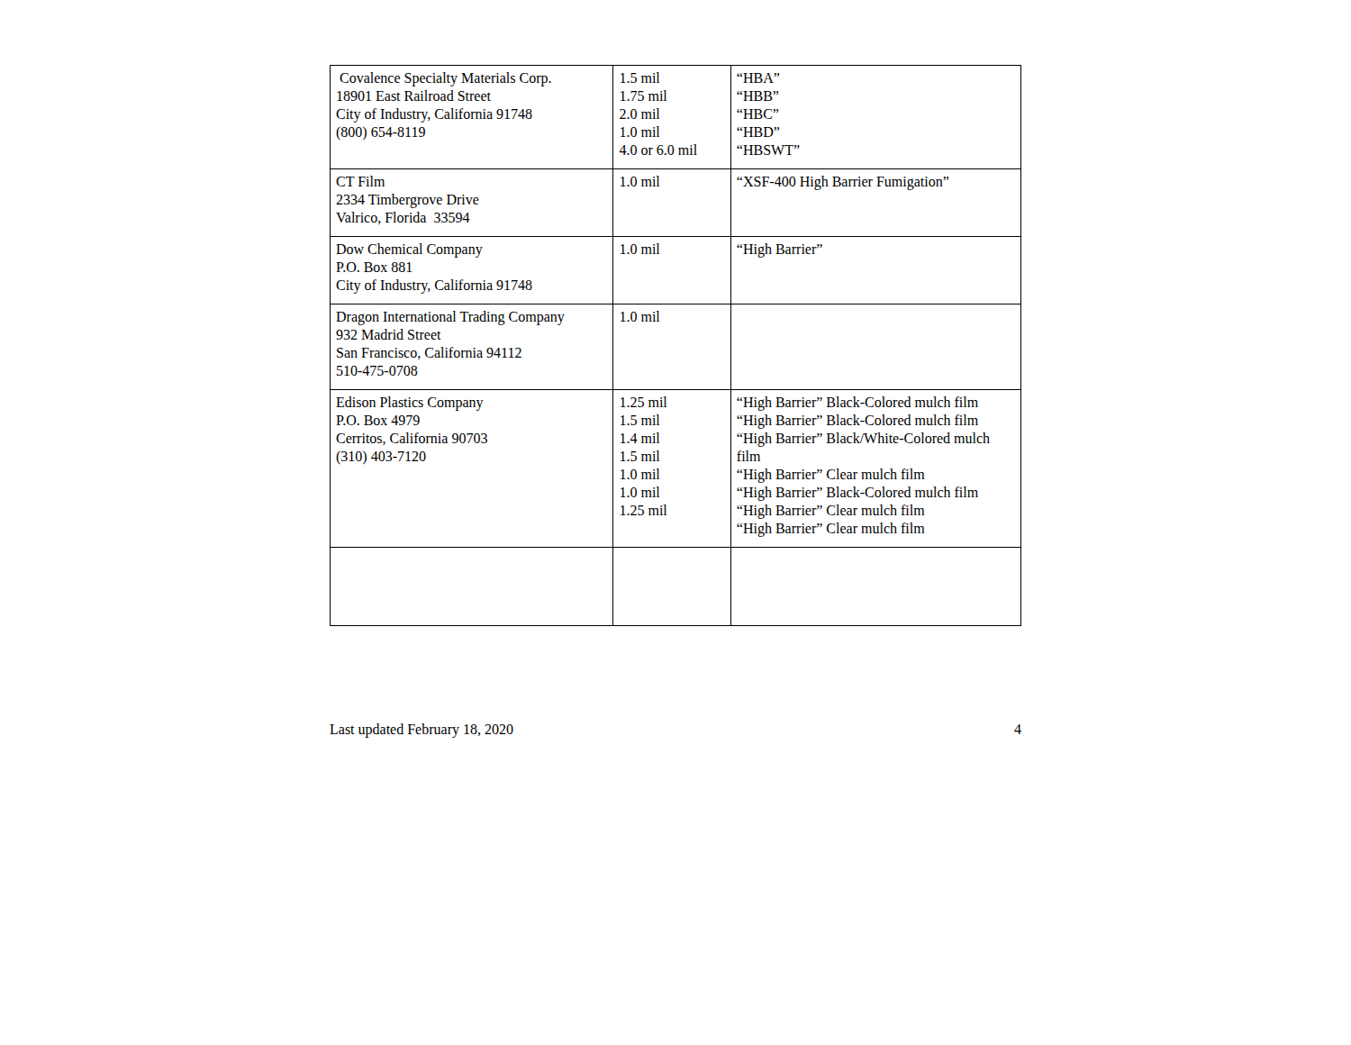| Covalence Specialty Materials Corp. 18901 East Railroad Street City of Industry, California 91748 (800) 654-8119 | 1.5 mil 1.75 mil 2.0 mil 1.0 mil 4.0 or 6.0 mil | “HBA” “HBB” “HBC” “HBD” “HBSWT” |
| CT Film 2334 Timbergrove Drive Valrico, Florida 33594 | 1.0 mil | “XSF-400 High Barrier Fumigation” |
| Dow Chemical Company P.O. Box 881 City of Industry, California 91748 | 1.0 mil | “High Barrier” |
| Dragon International Trading Company 932 Madrid Street San Francisco, California 94112 510-475-0708 | 1.0 mil | |
| Edison Plastics Company P.O. Box 4979 Cerritos, California 90703 (310) 403-7120 | 1.25 mil 1.5 mil 1.4 mil 1.5 mil 1.0 mil 1.0 mil 1.25 mil | “High Barrier” Black-Colored mulch film “High Barrier” Black-Colored mulch film “High Barrier” Black/White-Colored mulch film “High Barrier” Clear mulch film “High Barrier” Black-Colored mulch film “High Barrier” Clear mulch film “High Barrier” Clear mulch film |
Last updated February 18, 2020
4